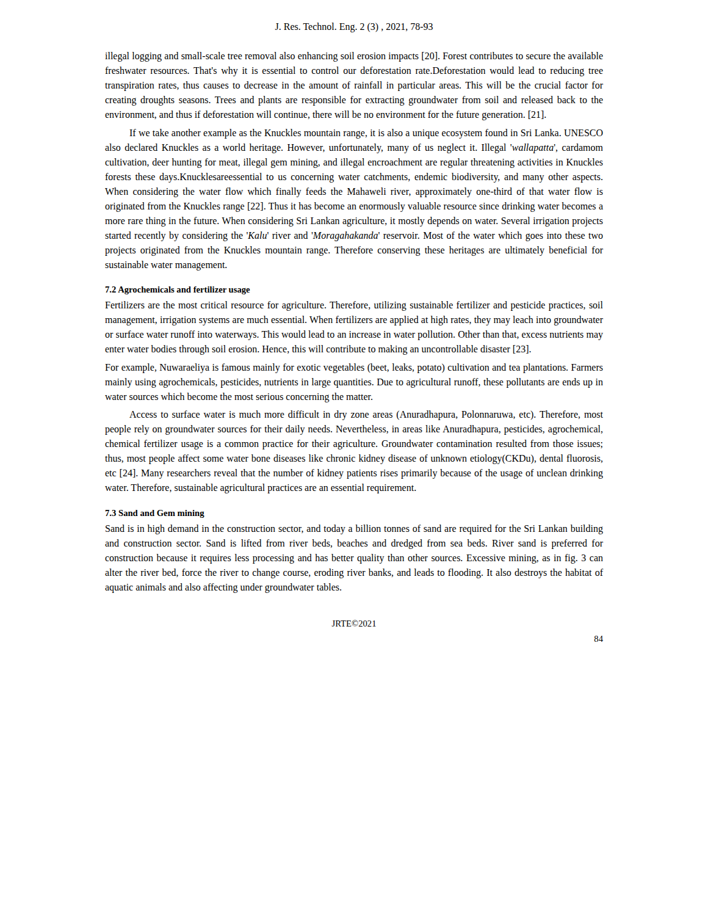J. Res. Technol. Eng. 2 (3) , 2021, 78-93
illegal logging and small-scale tree removal also enhancing soil erosion impacts [20]. Forest contributes to secure the available freshwater resources. That's why it is essential to control our deforestation rate.Deforestation would lead to reducing tree transpiration rates, thus causes to decrease in the amount of rainfall in particular areas. This will be the crucial factor for creating droughts seasons. Trees and plants are responsible for extracting groundwater from soil and released back to the environment, and thus if deforestation will continue, there will be no environment for the future generation. [21].
If we take another example as the Knuckles mountain range, it is also a unique ecosystem found in Sri Lanka. UNESCO also declared Knuckles as a world heritage. However, unfortunately, many of us neglect it. Illegal 'wallapatta', cardamom cultivation, deer hunting for meat, illegal gem mining, and illegal encroachment are regular threatening activities in Knuckles forests these days.Knucklesareessential to us concerning water catchments, endemic biodiversity, and many other aspects. When considering the water flow which finally feeds the Mahaweli river, approximately one-third of that water flow is originated from the Knuckles range [22]. Thus it has become an enormously valuable resource since drinking water becomes a more rare thing in the future. When considering Sri Lankan agriculture, it mostly depends on water. Several irrigation projects started recently by considering the 'Kalu' river and 'Moragahakanda' reservoir. Most of the water which goes into these two projects originated from the Knuckles mountain range. Therefore conserving these heritages are ultimately beneficial for sustainable water management.
7.2 Agrochemicals and fertilizer usage
Fertilizers are the most critical resource for agriculture. Therefore, utilizing sustainable fertilizer and pesticide practices, soil management, irrigation systems are much essential. When fertilizers are applied at high rates, they may leach into groundwater or surface water runoff into waterways. This would lead to an increase in water pollution. Other than that, excess nutrients may enter water bodies through soil erosion. Hence, this will contribute to making an uncontrollable disaster [23].
For example, Nuwaraeliya is famous mainly for exotic vegetables (beet, leaks, potato) cultivation and tea plantations. Farmers mainly using agrochemicals, pesticides, nutrients in large quantities. Due to agricultural runoff, these pollutants are ends up in water sources which become the most serious concerning the matter.
Access to surface water is much more difficult in dry zone areas (Anuradhapura, Polonnaruwa, etc). Therefore, most people rely on groundwater sources for their daily needs. Nevertheless, in areas like Anuradhapura, pesticides, agrochemical, chemical fertilizer usage is a common practice for their agriculture. Groundwater contamination resulted from those issues; thus, most people affect some water bone diseases like chronic kidney disease of unknown etiology(CKDu), dental fluorosis, etc [24]. Many researchers reveal that the number of kidney patients rises primarily because of the usage of unclean drinking water. Therefore, sustainable agricultural practices are an essential requirement.
7.3 Sand and Gem mining
Sand is in high demand in the construction sector, and today a billion tonnes of sand are required for the Sri Lankan building and construction sector. Sand is lifted from river beds, beaches and dredged from sea beds. River sand is preferred for construction because it requires less processing and has better quality than other sources. Excessive mining, as in fig. 3 can alter the river bed, force the river to change course, eroding river banks, and leads to flooding. It also destroys the habitat of aquatic animals and also affecting under groundwater tables.
JRTE©2021
84